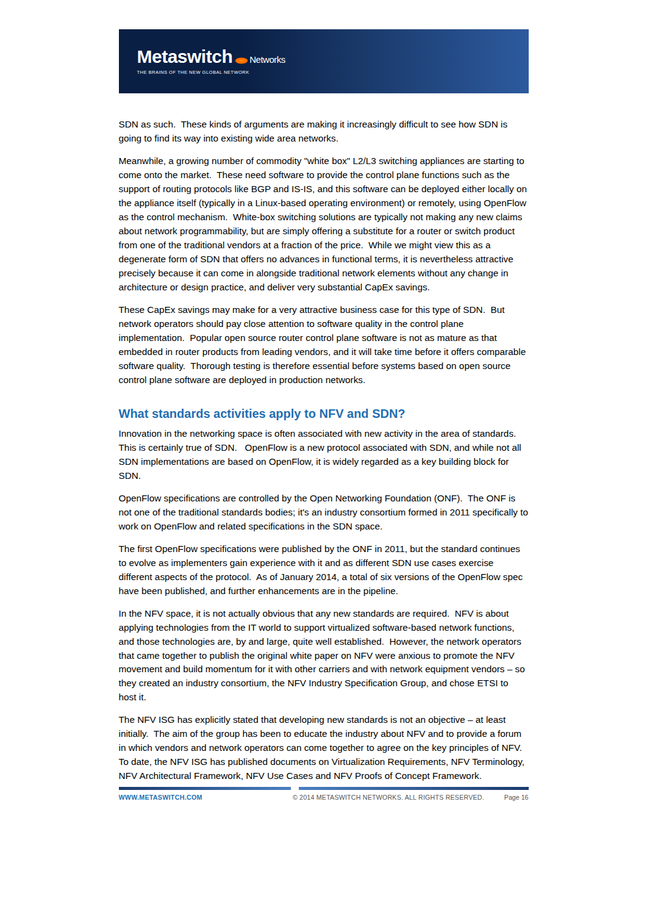Metaswitch Networks
THE BRAINS OF THE NEW GLOBAL NETWORK
SDN as such. These kinds of arguments are making it increasingly difficult to see how SDN is going to find its way into existing wide area networks.
Meanwhile, a growing number of commodity "white box" L2/L3 switching appliances are starting to come onto the market. These need software to provide the control plane functions such as the support of routing protocols like BGP and IS-IS, and this software can be deployed either locally on the appliance itself (typically in a Linux-based operating environment) or remotely, using OpenFlow as the control mechanism. White-box switching solutions are typically not making any new claims about network programmability, but are simply offering a substitute for a router or switch product from one of the traditional vendors at a fraction of the price. While we might view this as a degenerate form of SDN that offers no advances in functional terms, it is nevertheless attractive precisely because it can come in alongside traditional network elements without any change in architecture or design practice, and deliver very substantial CapEx savings.
These CapEx savings may make for a very attractive business case for this type of SDN. But network operators should pay close attention to software quality in the control plane implementation. Popular open source router control plane software is not as mature as that embedded in router products from leading vendors, and it will take time before it offers comparable software quality. Thorough testing is therefore essential before systems based on open source control plane software are deployed in production networks.
What standards activities apply to NFV and SDN?
Innovation in the networking space is often associated with new activity in the area of standards. This is certainly true of SDN. OpenFlow is a new protocol associated with SDN, and while not all SDN implementations are based on OpenFlow, it is widely regarded as a key building block for SDN.
OpenFlow specifications are controlled by the Open Networking Foundation (ONF). The ONF is not one of the traditional standards bodies; it's an industry consortium formed in 2011 specifically to work on OpenFlow and related specifications in the SDN space.
The first OpenFlow specifications were published by the ONF in 2011, but the standard continues to evolve as implementers gain experience with it and as different SDN use cases exercise different aspects of the protocol. As of January 2014, a total of six versions of the OpenFlow spec have been published, and further enhancements are in the pipeline.
In the NFV space, it is not actually obvious that any new standards are required. NFV is about applying technologies from the IT world to support virtualized software-based network functions, and those technologies are, by and large, quite well established. However, the network operators that came together to publish the original white paper on NFV were anxious to promote the NFV movement and build momentum for it with other carriers and with network equipment vendors – so they created an industry consortium, the NFV Industry Specification Group, and chose ETSI to host it.
The NFV ISG has explicitly stated that developing new standards is not an objective – at least initially. The aim of the group has been to educate the industry about NFV and to provide a forum in which vendors and network operators can come together to agree on the key principles of NFV. To date, the NFV ISG has published documents on Virtualization Requirements, NFV Terminology, NFV Architectural Framework, NFV Use Cases and NFV Proofs of Concept Framework.
WWW.METASWITCH.COM © 2014 METASWITCH NETWORKS. ALL RIGHTS RESERVED. Page 16